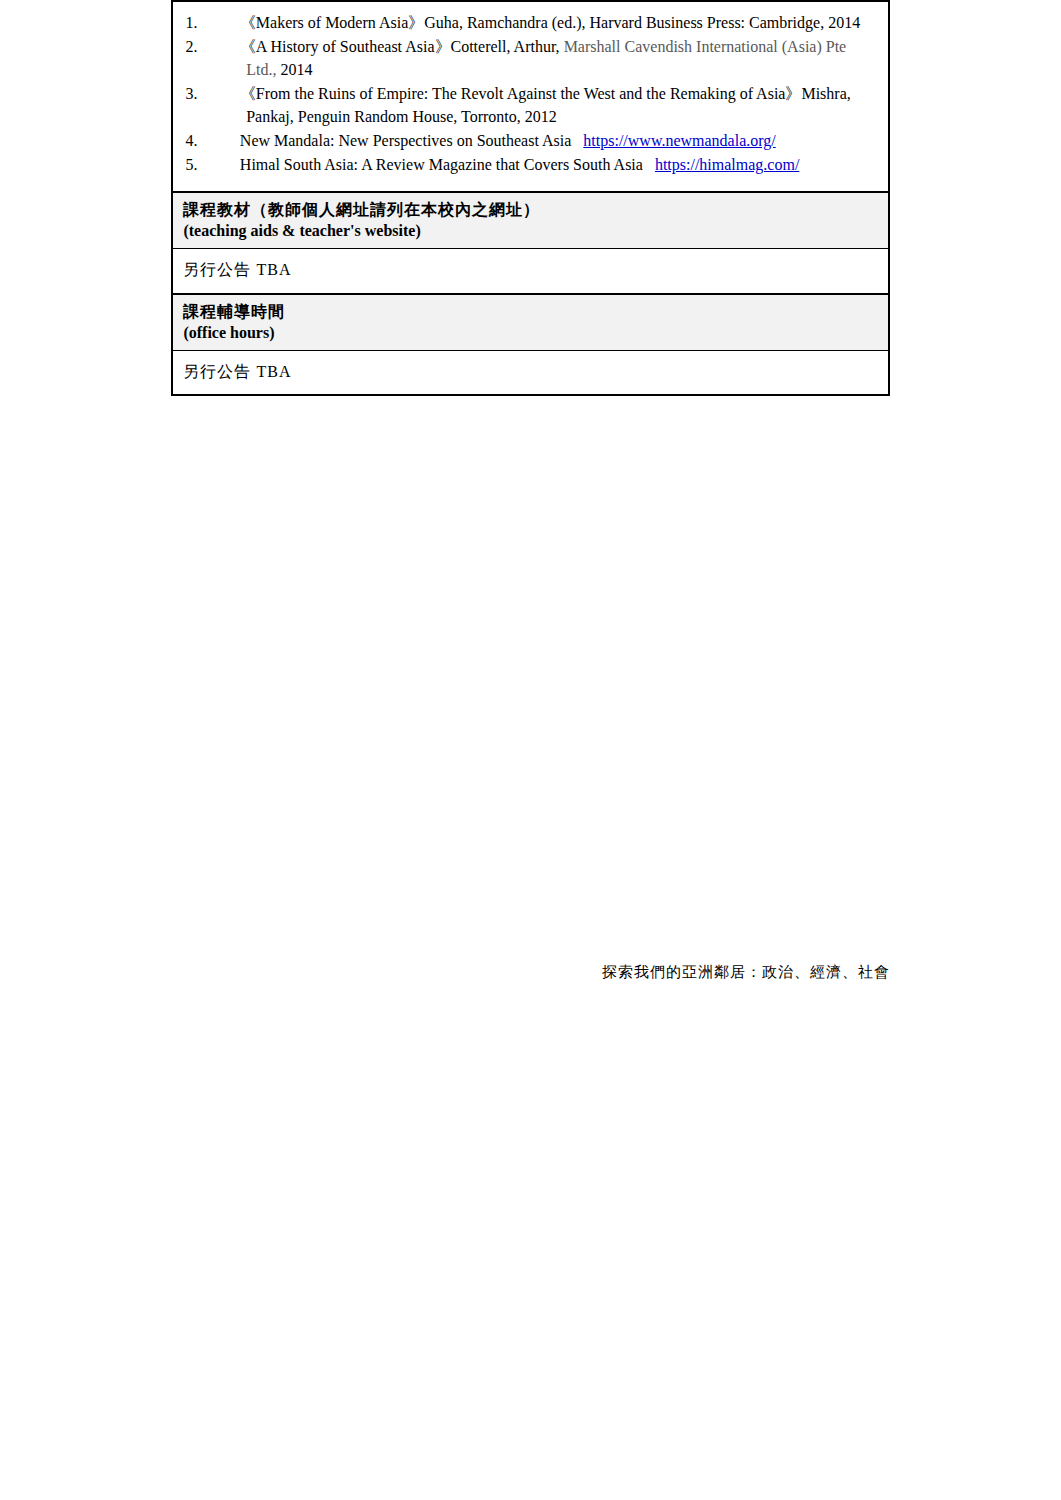1.《Makers of Modern Asia》Guha, Ramchandra (ed.), Harvard Business Press: Cambridge, 2014
2.《A History of Southeast Asia》Cotterell, Arthur, Marshall Cavendish International (Asia) Pte Ltd., 2014
3.《From the Ruins of Empire: The Revolt Against the West and the Remaking of Asia》Mishra, Pankaj, Penguin Random House, Torronto, 2012
4. New Mandala: New Perspectives on Southeast Asia https://www.newmandala.org/
5. Himal South Asia: A Review Magazine that Covers South Asia https://himalmag.com/
課程教材（教師個人網址請列在本校內之網址）
(teaching aids & teacher's website)
另行公告 TBA
課程輔導時間
(office hours)
另行公告 TBA
探索我們的亞洲鄰居：政治、經濟、社會